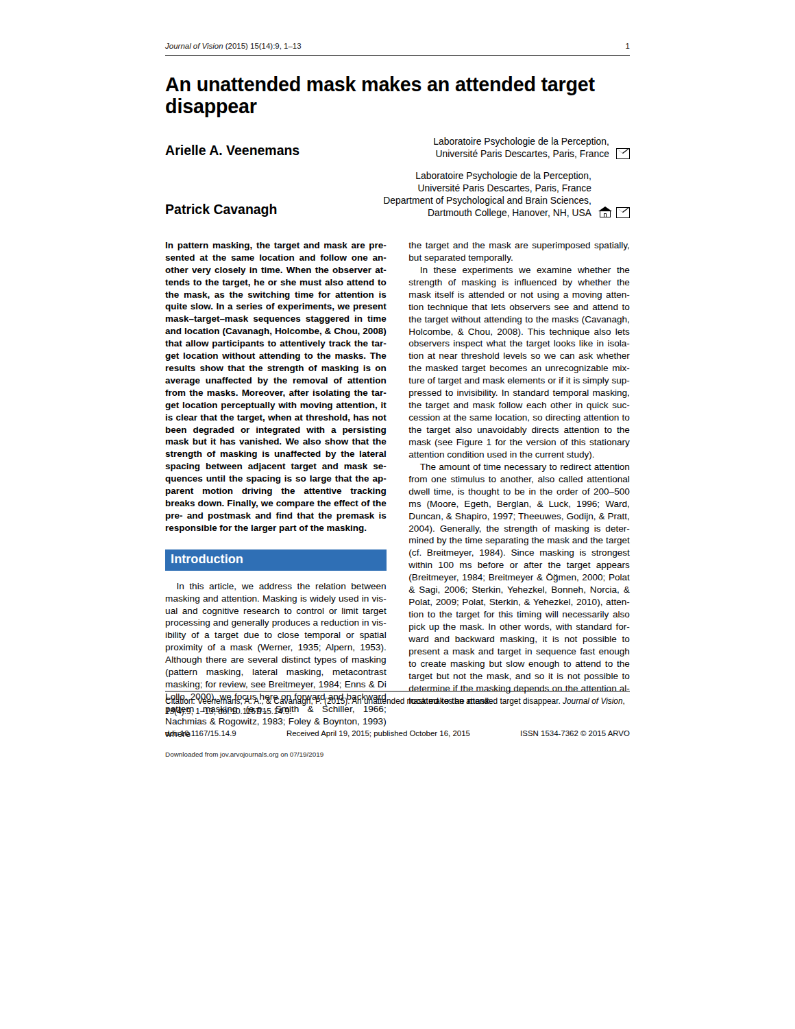Journal of Vision (2015) 15(14):9, 1–13
1
An unattended mask makes an attended target disappear
Arielle A. Veenemans
Laboratoire Psychologie de la Perception,
Université Paris Descartes, Paris, France
Patrick Cavanagh
Laboratoire Psychologie de la Perception,
Université Paris Descartes, Paris, France
Department of Psychological and Brain Sciences,
Dartmouth College, Hanover, NH, USA
In pattern masking, the target and mask are presented at the same location and follow one another very closely in time. When the observer attends to the target, he or she must also attend to the mask, as the switching time for attention is quite slow. In a series of experiments, we present mask–target–mask sequences staggered in time and location (Cavanagh, Holcombe, & Chou, 2008) that allow participants to attentively track the target location without attending to the masks. The results show that the strength of masking is on average unaffected by the removal of attention from the masks. Moreover, after isolating the target location perceptually with moving attention, it is clear that the target, when at threshold, has not been degraded or integrated with a persisting mask but it has vanished. We also show that the strength of masking is unaffected by the lateral spacing between adjacent target and mask sequences until the spacing is so large that the apparent motion driving the attentive tracking breaks down. Finally, we compare the effect of the pre- and postmask and find that the premask is responsible for the larger part of the masking.
Introduction
In this article, we address the relation between masking and attention. Masking is widely used in visual and cognitive research to control or limit target processing and generally produces a reduction in visibility of a target due to close temporal or spatial proximity of a mask (Werner, 1935; Alpern, 1953). Although there are several distinct types of masking (pattern masking, lateral masking, metacontrast masking; for review, see Breitmeyer, 1984; Enns & Di Lollo, 2000), we focus here on forward and backward pattern masking (e.g., Smith & Schiller, 1966; Nachmias & Rogowitz, 1983; Foley & Boynton, 1993) where
the target and the mask are superimposed spatially, but separated temporally.
In these experiments we examine whether the strength of masking is influenced by whether the mask itself is attended or not using a moving attention technique that lets observers see and attend to the target without attending to the masks (Cavanagh, Holcombe, & Chou, 2008). This technique also lets observers inspect what the target looks like in isolation at near threshold levels so we can ask whether the masked target becomes an unrecognizable mixture of target and mask elements or if it is simply suppressed to invisibility. In standard temporal masking, the target and mask follow each other in quick succession at the same location, so directing attention to the target also unavoidably directs attention to the mask (see Figure 1 for the version of this stationary attention condition used in the current study).
The amount of time necessary to redirect attention from one stimulus to another, also called attentional dwell time, is thought to be in the order of 200–500 ms (Moore, Egeth, Berglan, & Luck, 1996; Ward, Duncan, & Shapiro, 1997; Theeuwes, Godijn, & Pratt, 2004). Generally, the strength of masking is determined by the time separating the mask and the target (cf. Breitmeyer, 1984). Since masking is strongest within 100 ms before or after the target appears (Breitmeyer, 1984; Breitmeyer & Öğmen, 2000; Polat & Sagi, 2006; Sterkin, Yehezkel, Bonneh, Norcia, & Polat, 2009; Polat, Sterkin, & Yehezkel, 2010), attention to the target for this timing will necessarily also pick up the mask. In other words, with standard forward and backward masking, it is not possible to present a mask and target in sequence fast enough to create masking but slow enough to attend to the target but not the mask, and so it is not possible to determine if the masking depends on the attention allocated to the mask.
Citation: Veenemans, A. A., & Cavanagh, P. (2015). An unattended mask makes an attended target disappear. Journal of Vision, 15(4):9, 1–13, doi:10.1167/15.14.9.
doi: 10.1167/15.14.9
Received April 19, 2015; published October 16, 2015
ISSN 1534-7362 © 2015 ARVO
Downloaded from jov.arvojournals.org on 07/19/2019